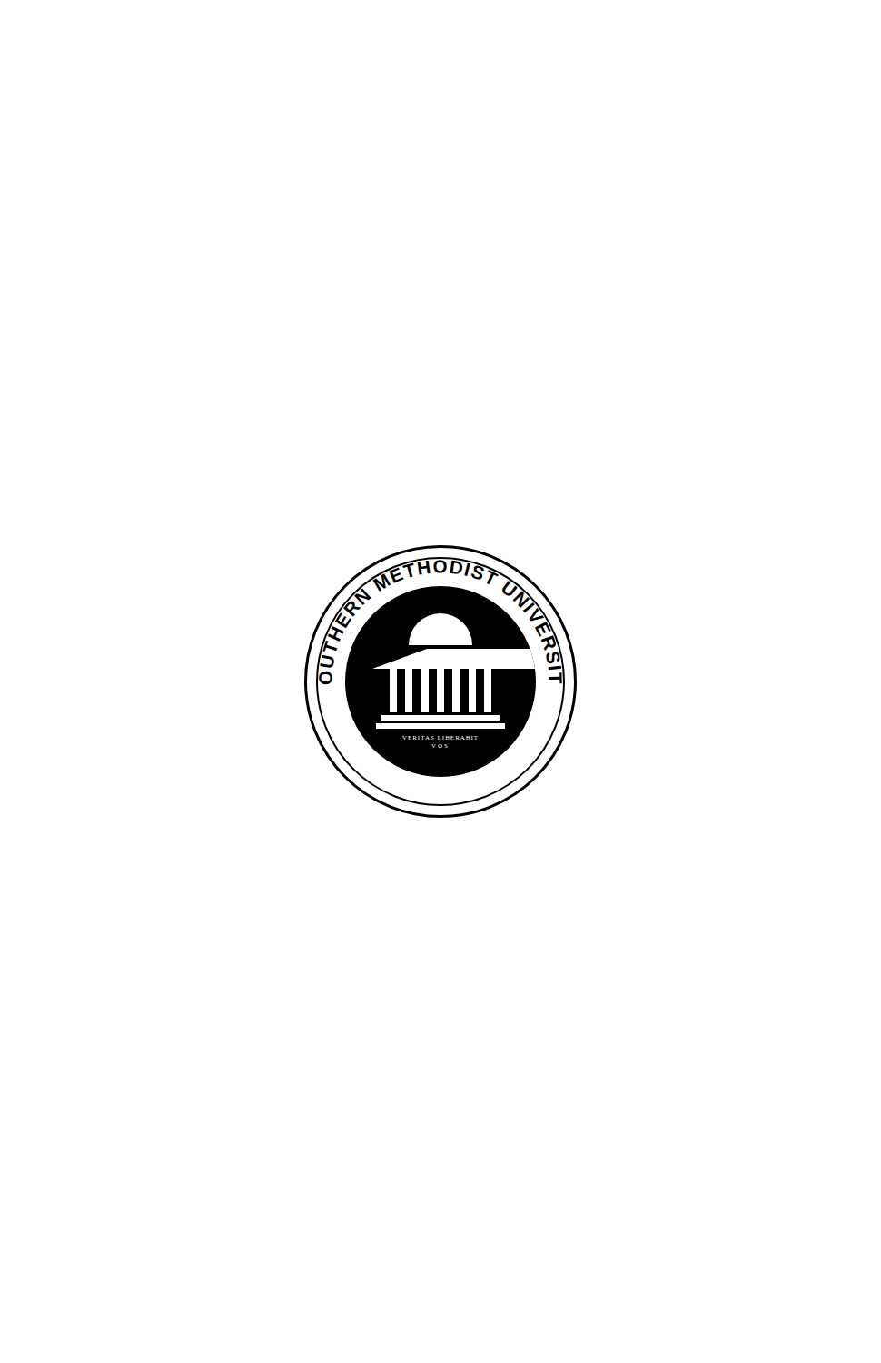Veritas Liberabit Vos
SOUTHERN METHODIST UNIVERSITY DALLAS, TEXAS